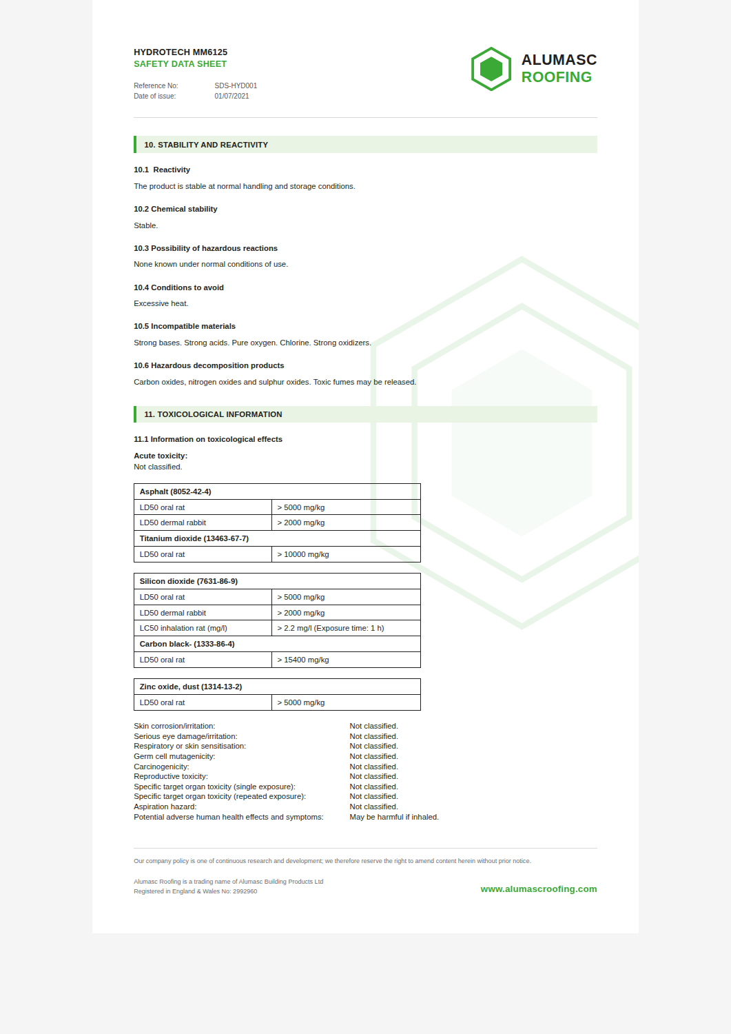HYDROTECH MM6125
SAFETY DATA SHEET
| Reference No: | SDS-HYD001 |
| Date of issue: | 01/07/2021 |
ALUMASC ROOFING
10. STABILITY AND REACTIVITY
10.1 Reactivity
The product is stable at normal handling and storage conditions.
10.2 Chemical stability
Stable.
10.3 Possibility of hazardous reactions
None known under normal conditions of use.
10.4 Conditions to avoid
Excessive heat.
10.5 Incompatible materials
Strong bases. Strong acids. Pure oxygen. Chlorine. Strong oxidizers.
10.6 Hazardous decomposition products
Carbon oxides, nitrogen oxides and sulphur oxides. Toxic fumes may be released.
11. TOXICOLOGICAL INFORMATION
11.1 Information on toxicological effects
Acute toxicity:
Not classified.
| Asphalt (8052-42-4) |
| LD50 oral rat | > 5000 mg/kg |
| LD50 dermal rabbit | > 2000 mg/kg |
| Titanium dioxide (13463-67-7) |
| LD50 oral rat | > 10000 mg/kg |
| Silicon dioxide (7631-86-9) |
| LD50 oral rat | > 5000 mg/kg |
| LD50 dermal rabbit | > 2000 mg/kg |
| LC50 inhalation rat (mg/l) | > 2.2 mg/l (Exposure time: 1 h) |
| Carbon black- (1333-86-4) |
| LD50 oral rat | > 15400 mg/kg |
| Zinc oxide, dust (1314-13-2) |
| LD50 oral rat | > 5000 mg/kg |
| Skin corrosion/irritation: | Not classified. |
| Serious eye damage/irritation: | Not classified. |
| Respiratory or skin sensitisation: | Not classified. |
| Germ cell mutagenicity: | Not classified. |
| Carcinogenicity: | Not classified. |
| Reproductive toxicity: | Not classified. |
| Specific target organ toxicity (single exposure): | Not classified. |
| Specific target organ toxicity (repeated exposure): | Not classified. |
| Aspiration hazard: | Not classified. |
| Potential adverse human health effects and symptoms: | May be harmful if inhaled. |
Our company policy is one of continuous research and development; we therefore reserve the right to amend content herein without prior notice.
Alumasc Roofing is a trading name of Alumasc Building Products Ltd
Registered in England & Wales No: 2992960
www.alumascroofing.com